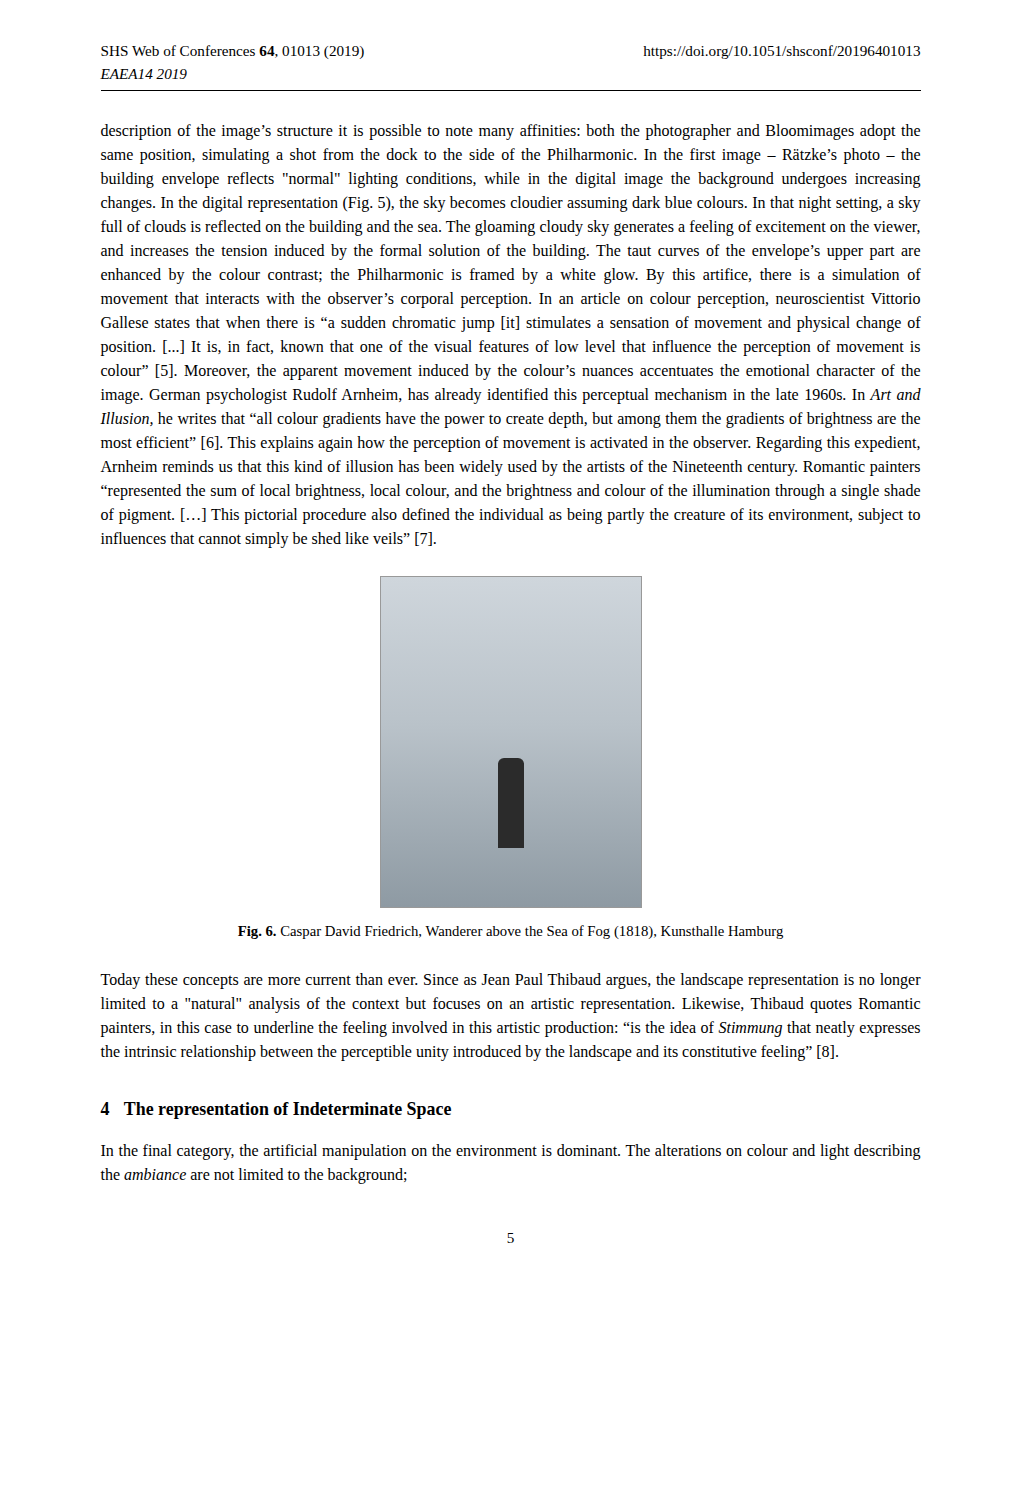SHS Web of Conferences 64, 01013 (2019) EAEA14 2019
https://doi.org/10.1051/shsconf/20196401013
description of the image’s structure it is possible to note many affinities: both the photographer and Bloomimages adopt the same position, simulating a shot from the dock to the side of the Philharmonic. In the first image – Rätzke’s photo – the building envelope reflects "normal" lighting conditions, while in the digital image the background undergoes increasing changes. In the digital representation (Fig. 5), the sky becomes cloudier assuming dark blue colours. In that night setting, a sky full of clouds is reflected on the building and the sea. The gloaming cloudy sky generates a feeling of excitement on the viewer, and increases the tension induced by the formal solution of the building. The taut curves of the envelope’s upper part are enhanced by the colour contrast; the Philharmonic is framed by a white glow. By this artifice, there is a simulation of movement that interacts with the observer’s corporal perception. In an article on colour perception, neuroscientist Vittorio Gallese states that when there is “a sudden chromatic jump [it] stimulates a sensation of movement and physical change of position. [...] It is, in fact, known that one of the visual features of low level that influence the perception of movement is colour” [5]. Moreover, the apparent movement induced by the colour’s nuances accentuates the emotional character of the image. German psychologist Rudolf Arnheim, has already identified this perceptual mechanism in the late 1960s. In Art and Illusion, he writes that “all colour gradients have the power to create depth, but among them the gradients of brightness are the most efficient” [6]. This explains again how the perception of movement is activated in the observer. Regarding this expedient, Arnheim reminds us that this kind of illusion has been widely used by the artists of the Nineteenth century. Romantic painters “represented the sum of local brightness, local colour, and the brightness and colour of the illumination through a single shade of pigment. […] This pictorial procedure also defined the individual as being partly the creature of its environment, subject to influences that cannot simply be shed like veils” [7].
Fig. 6. Caspar David Friedrich, Wanderer above the Sea of Fog (1818), Kunsthalle Hamburg
Today these concepts are more current than ever. Since as Jean Paul Thibaud argues, the landscape representation is no longer limited to a "natural" analysis of the context but focuses on an artistic representation. Likewise, Thibaud quotes Romantic painters, in this case to underline the feeling involved in this artistic production: “is the idea of Stimmung that neatly expresses the intrinsic relationship between the perceptible unity introduced by the landscape and its constitutive feeling” [8].
4 The representation of Indeterminate Space
In the final category, the artificial manipulation on the environment is dominant. The alterations on colour and light describing the ambiance are not limited to the background;
5